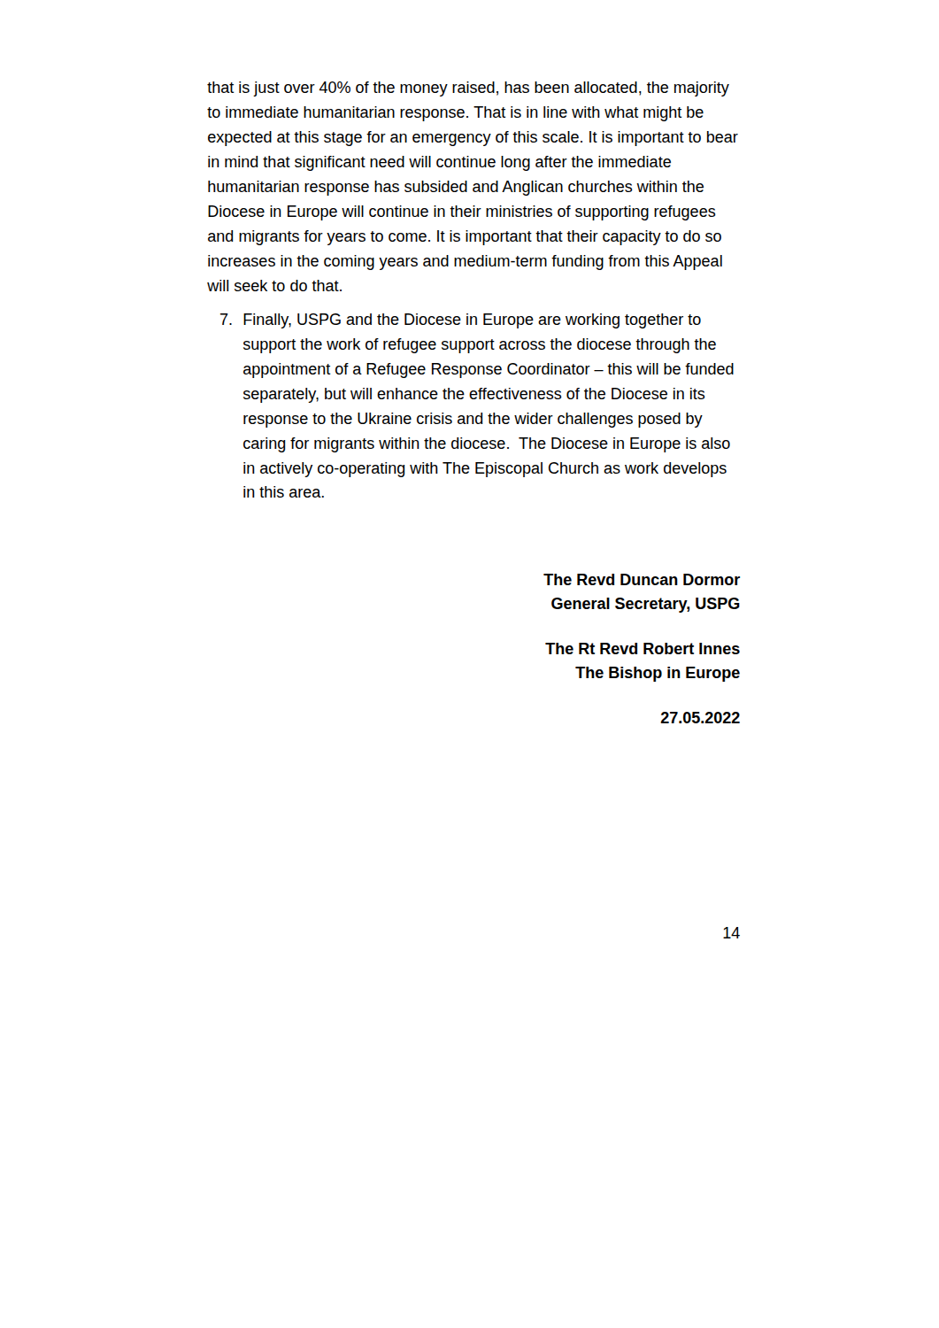that is just over 40% of the money raised, has been allocated, the majority to immediate humanitarian response. That is in line with what might be expected at this stage for an emergency of this scale. It is important to bear in mind that significant need will continue long after the immediate humanitarian response has subsided and Anglican churches within the Diocese in Europe will continue in their ministries of supporting refugees and migrants for years to come. It is important that their capacity to do so increases in the coming years and medium-term funding from this Appeal will seek to do that.
Finally, USPG and the Diocese in Europe are working together to support the work of refugee support across the diocese through the appointment of a Refugee Response Coordinator – this will be funded separately, but will enhance the effectiveness of the Diocese in its response to the Ukraine crisis and the wider challenges posed by caring for migrants within the diocese. The Diocese in Europe is also in actively co-operating with The Episcopal Church as work develops in this area.
The Revd Duncan Dormor
General Secretary, USPG
The Rt Revd Robert Innes
The Bishop in Europe
27.05.2022
14